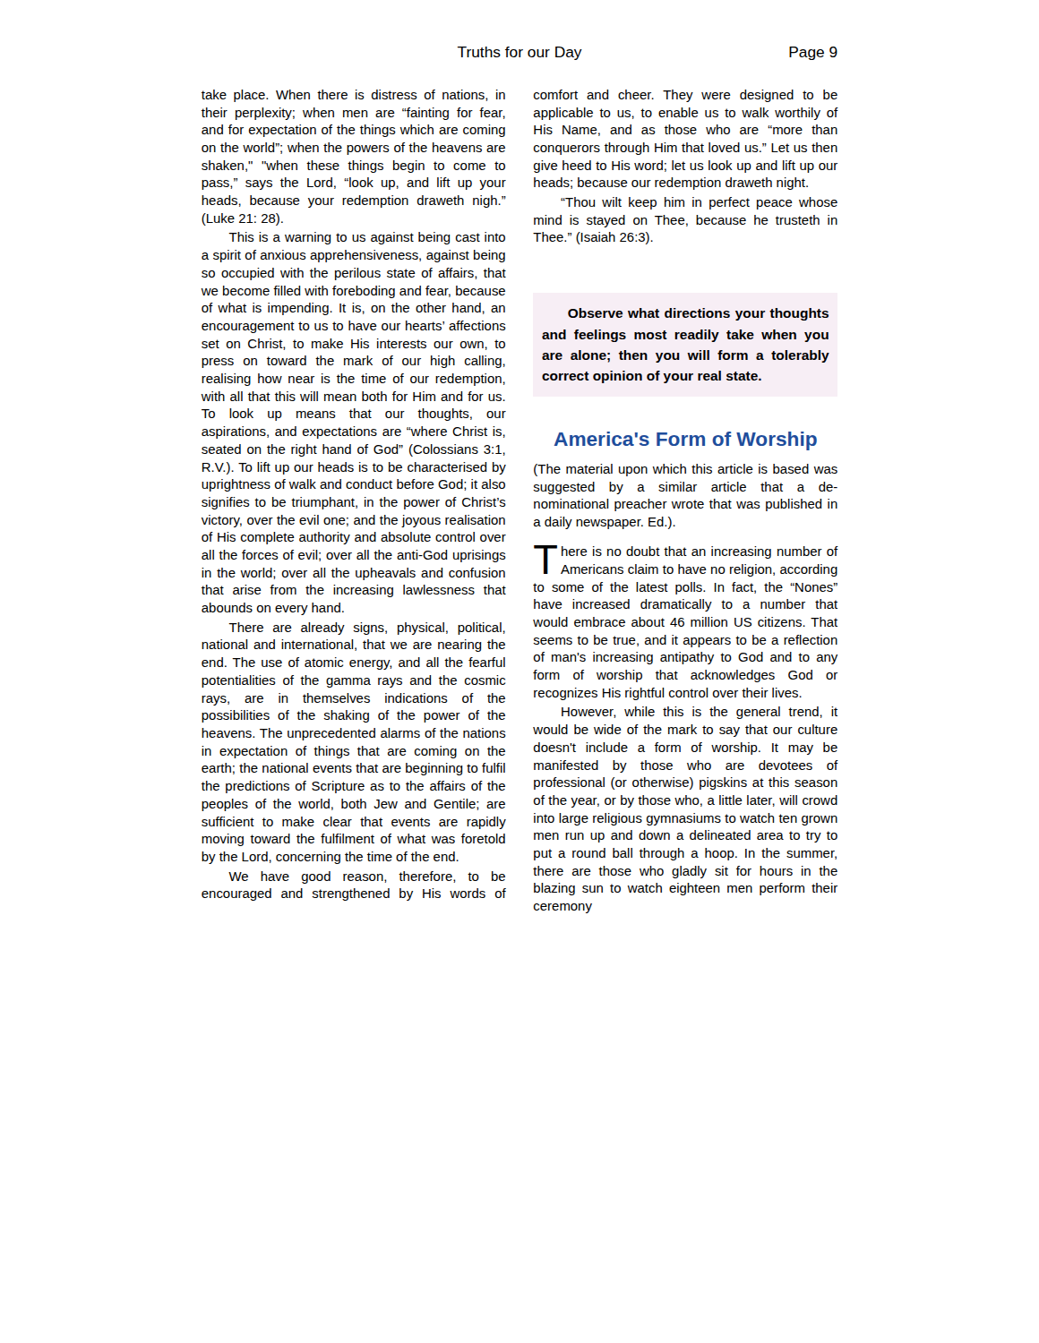Truths for our Day Page 9
take place. When there is distress of nations, in their perplexity; when men are “fainting for fear, and for expectation of the things which are coming on the world”; when the powers of the heavens are shaken," "when these things begin to come to pass,” says the Lord, “look up, and lift up your heads, because your redemption draweth nigh.” (Luke 21: 28).
This is a warning to us against being cast into a spirit of anxious apprehensiveness, against being so occupied with the perilous state of affairs, that we become filled with foreboding and fear, because of what is impending. It is, on the other hand, an encouragement to us to have our hearts’ affections set on Christ, to make His interests our own, to press on toward the mark of our high calling, realising how near is the time of our redemption, with all that this will mean both for Him and for us. To look up means that our thoughts, our aspirations, and expectations are “where Christ is, seated on the right hand of God” (Colossians 3:1, R.V.). To lift up our heads is to be characterised by uprightness of walk and conduct before God; it also signifies to be triumphant, in the power of Christ’s victory, over the evil one; and the joyous realisation of His complete authority and absolute control over all the forces of evil; over all the anti-God uprisings in the world; over all the upheavals and confusion that arise from the increasing lawlessness that abounds on every hand.
There are already signs, physical, political, national and international, that we are nearing the end. The use of atomic energy, and all the fearful potentialities of the gamma rays and the cosmic rays, are in themselves indications of the possibilities of the shaking of the power of the heavens. The unprecedented alarms of the nations in expectation of things that are coming on the earth; the national events that are beginning to fulfil the predictions of Scripture as to the affairs of the peoples of the world, both Jew and Gentile; are sufficient to make clear that events are rapidly moving toward the fulfilment of what was foretold by the Lord, concerning the time of the end.
We have good reason, therefore, to be encouraged and strengthened by His words of comfort and cheer. They were designed to be applicable to us, to enable us to walk worthily of His Name, and as those who are “more than conquerors through Him that loved us.” Let us then give heed to His word; let us look up and lift up our heads; because our redemption draweth night.
“Thou wilt keep him in perfect peace whose mind is stayed on Thee, because he trusteth in Thee.” (Isaiah 26:3).
Observe what directions your thoughts and feelings most readily take when you are alone; then you will form a tolerably correct opinion of your real state.
America's Form of Worship
(The material upon which this article is based was suggested by a similar article that a de-nominational preacher wrote that was published in a daily newspaper. Ed.).
There is no doubt that an increasing number of Americans claim to have no religion, according to some of the latest polls. In fact, the “Nones” have increased dramatically to a number that would embrace about 46 million US citizens. That seems to be true, and it appears to be a reflection of man's increasing antipathy to God and to any form of worship that acknowledges God or recognizes His rightful control over their lives.
However, while this is the general trend, it would be wide of the mark to say that our culture doesn't include a form of worship. It may be manifested by those who are devotees of professional (or otherwise) pigskins at this season of the year, or by those who, a little later, will crowd into large religious gymnasiums to watch ten grown men run up and down a delineated area to try to put a round ball through a hoop. In the summer, there are those who gladly sit for hours in the blazing sun to watch eighteen men perform their ceremony